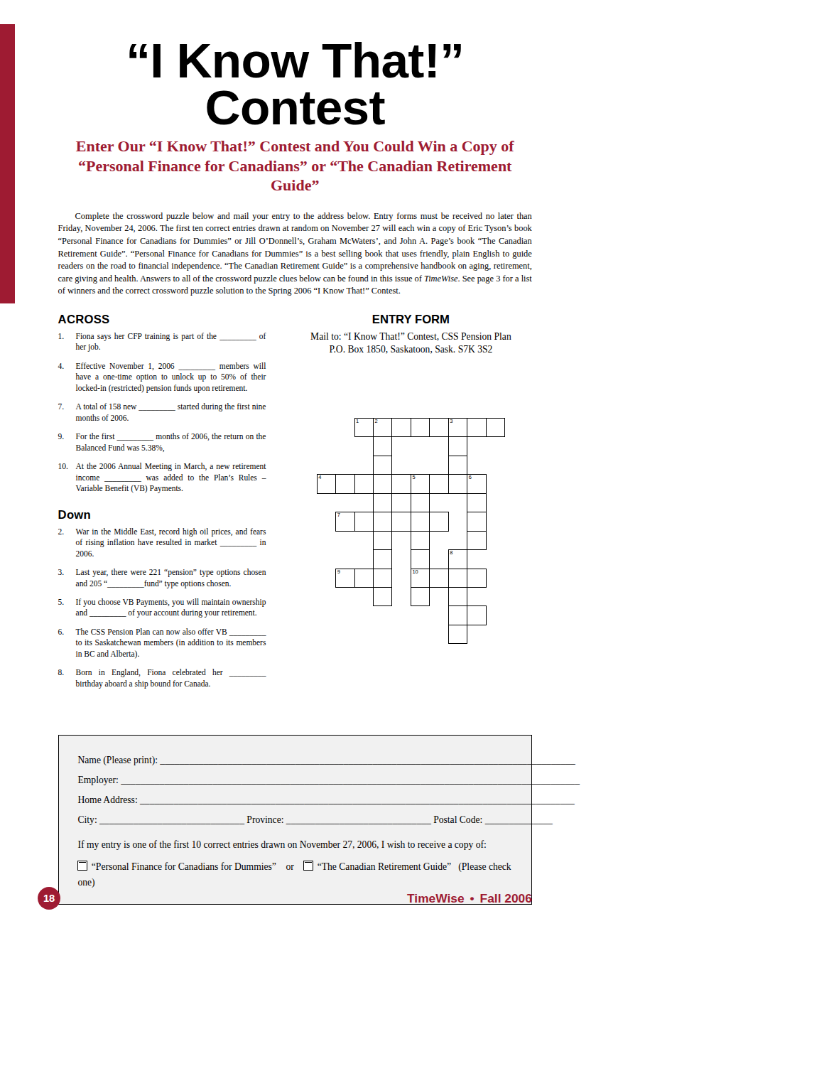“I Know That!” Contest
Enter Our “I Know That!” Contest and You Could Win a Copy of
“Personal Finance for Canadians” or “The Canadian Retirement Guide”
Complete the crossword puzzle below and mail your entry to the address below. Entry forms must be received no later than Friday, November 24, 2006. The first ten correct entries drawn at random on November 27 will each win a copy of Eric Tyson’s book “Personal Finance for Canadians for Dummies” or Jill O’Donnell’s, Graham McWaters’, and John A. Page’s book “The Canadian Retirement Guide”. “Personal Finance for Canadians for Dummies” is a best selling book that uses friendly, plain English to guide readers on the road to financial independence. “The Canadian Retirement Guide” is a comprehensive handbook on aging, retirement, care giving and health. Answers to all of the crossword puzzle clues below can be found in this issue of TimeWise. See page 3 for a list of winners and the correct crossword puzzle solution to the Spring 2006 “I Know That!” Contest.
ACROSS
1. Fiona says her CFP training is part of the _________ of her job.
4. Effective November 1, 2006 _________ members will have a one-time option to unlock up to 50% of their locked-in (restricted) pension funds upon retirement.
7. A total of 158 new _________ started during the first nine months of 2006.
9. For the first _________ months of 2006, the return on the Balanced Fund was 5.38%,
10. At the 2006 Annual Meeting in March, a new retirement income _________ was added to the Plan’s Rules – Variable Benefit (VB) Payments.
Down
2. War in the Middle East, record high oil prices, and fears of rising inflation have resulted in market _________ in 2006.
3. Last year, there were 221 “pension” type options chosen and 205 “_________fund” type options chosen.
5. If you choose VB Payments, you will maintain ownership and _________ of your account during your retirement.
6. The CSS Pension Plan can now also offer VB _________ to its Saskatchewan members (in addition to its members in BC and Alberta).
8. Born in England, Fiona celebrated her _________ birthday aboard a ship bound for Canada.
ENTRY FORM
Mail to: “I Know That!” Contest, CSS Pension Plan
P.O. Box 1850, Saskatoon, Sask. S7K 3S2
| | | 1 | 2 | | | | 3 | | |
| 4 | | | | | 5 | | | 6 | |
| | 7 | | | | | | | | |
| | | | | | | | 8 | | |
| | 9 | | | | 10 | | | | |
Name (Please print): ______________________________________________________________________________________
Employer: _______________________________________________________________________________________________
Home Address: __________________________________________________________________________________________
City: ______________________________ Province: ______________________________ Postal Code: ______________
If my entry is one of the first 10 correct entries drawn on November 27, 2006, I wish to receive a copy of:
“Personal Finance for Canadians for Dummies” or “The Canadian Retirement Guide” (Please check one)
18
TimeWise•Fall 2006